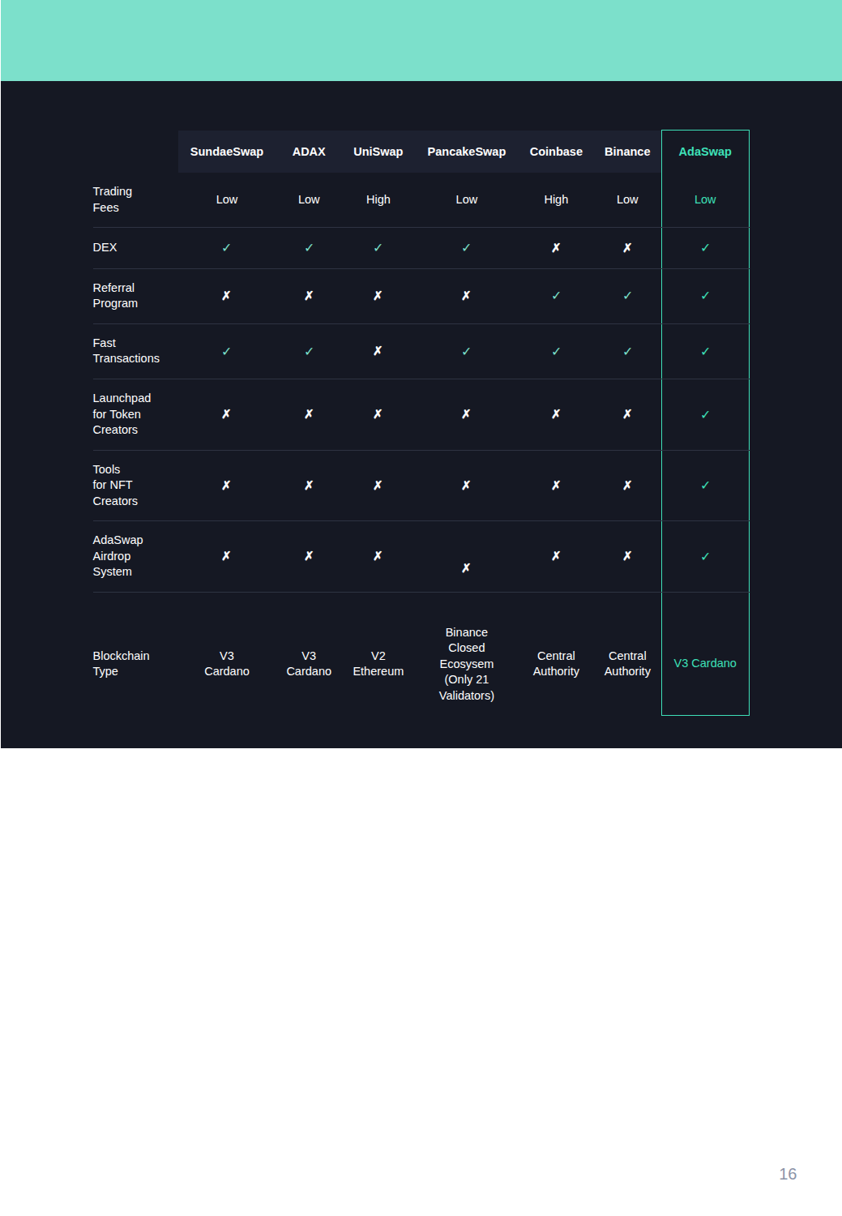| | SundaeSwap | ADAX | UniSwap | PancakeSwap | Coinbase | Binance | AdaSwap |
| --- | --- | --- | --- | --- | --- | --- | --- |
| Trading Fees | Low | Low | High | Low | High | Low | Low |
| DEX | ✓ | ✓ | ✓ | ✓ | ✗ | ✗ | ✓ |
| Referral Program | ✗ | ✗ | ✗ | ✗ | ✓ | ✓ | ✓ |
| Fast Transactions | ✓ | ✓ | ✗ | ✓ | ✓ | ✓ | ✓ |
| Launchpad for Token Creators | ✗ | ✗ | ✗ | ✗ | ✗ | ✗ | ✓ |
| Tools for NFT Creators | ✗ | ✗ | ✗ | ✗ | ✗ | ✗ | ✓ |
| AdaSwap Airdrop System | ✗ | ✗ | ✗ | ✗ | ✗ | ✗ | ✓ |
| Blockchain Type | V3 Cardano | V3 Cardano | V2 Ethereum | Binance Closed Ecosysem (Only 21 Validators) | Central Authority | Central Authority | V3 Cardano |
16